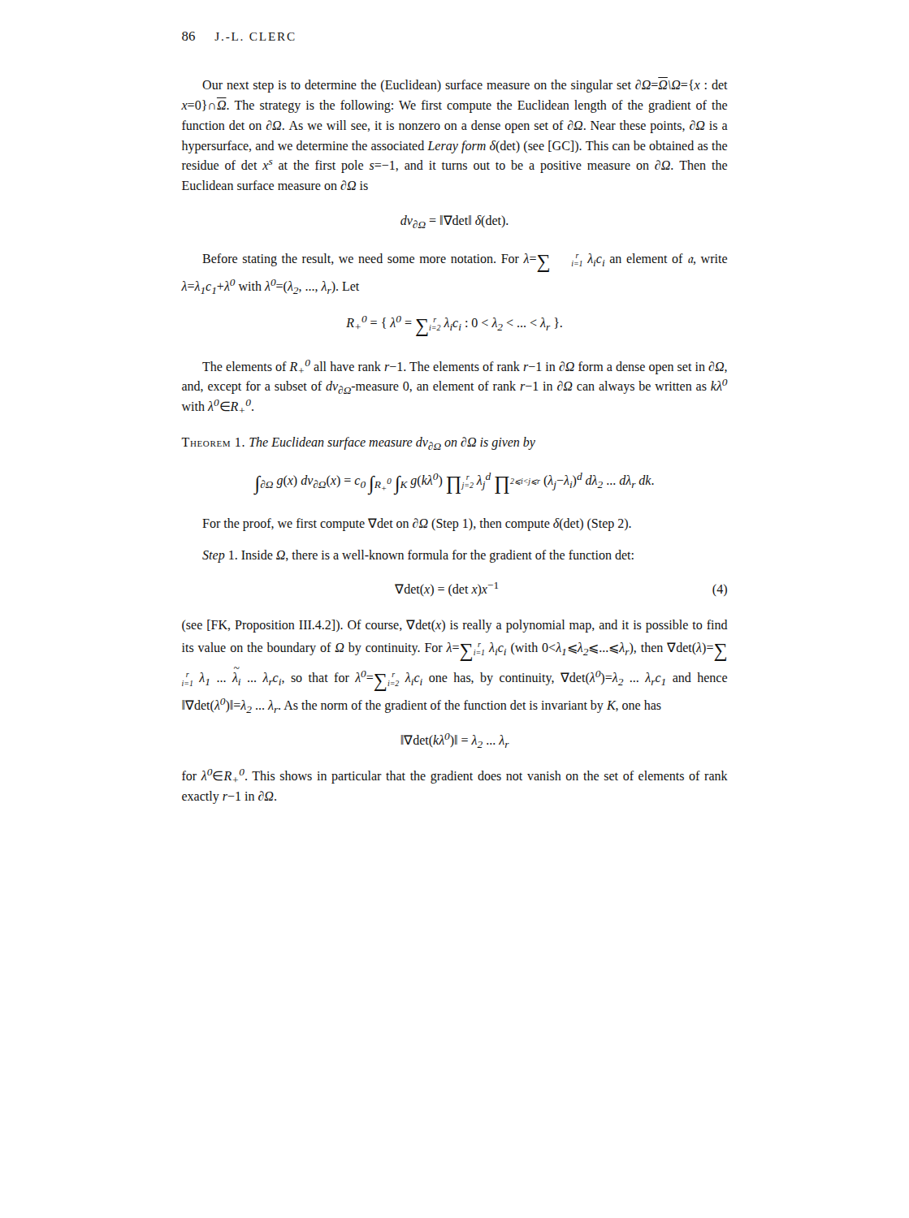86 J.-L. Clerc
Our next step is to determine the (Euclidean) surface measure on the singular set ∂Ω=Ω\Ω={x : det x=0}∩Ω. The strategy is the following: We first compute the Euclidean length of the gradient of the function det on ∂Ω. As we will see, it is nonzero on a dense open set of ∂Ω. Near these points, ∂Ω is a hypersurface, and we determine the associated Leray form δ(det) (see [GC]). This can be obtained as the residue of det xs at the first pole s=−1, and it turns out to be a positive measure on ∂Ω. Then the Euclidean surface measure on ∂Ω is
dν∂Ω = ‖∇det‖ δ(det).
Before stating the result, we need some more notation. For λ=∑ri=1 λici an element of 𝔞, write λ=λ1c1+λ0 with λ0=(λ2, ..., λr). Let
R+0 = { λ0 = ∑ri=2 λici : 0 < λ2 < ... < λr }.
The elements of R+0 all have rank r−1. The elements of rank r−1 in ∂Ω form a dense open set in ∂Ω, and, except for a subset of dν∂Ω-measure 0, an element of rank r−1 in ∂Ω can always be written as kλ0 with λ0∈R+0.
Theorem 1. The Euclidean surface measure dν∂Ω on ∂Ω is given by
∫∂Ω g(x) dν∂Ω(x) = c0 ∫R+0 ∫K g(kλ0) ∏rj=2 λjd ∏2⩽i<j⩽r (λj−λi)d dλ2 ... dλr dk.
For the proof, we first compute ∇det on ∂Ω (Step 1), then compute δ(det) (Step 2).
Step 1. Inside Ω, there is a well-known formula for the gradient of the function det:
∇det(x) = (det x)x−1 (4)
(see [FK, Proposition III.4.2]). Of course, ∇det(x) is really a polynomial map, and it is possible to find its value on the boundary of Ω by continuity. For λ=∑ri=1 λici (with 0<λ1⩽λ2⩽...⩽λr), then ∇det(λ)=∑ri=1 λ1 ... λi ... λrci, so that for λ0=∑ri=2 λici one has, by continuity, ∇det(λ0)=λ2 ... λrc1 and hence ‖∇det(λ0)‖=λ2 ... λr. As the norm of the gradient of the function det is invariant by K, one has
‖∇det(kλ0)‖ = λ2 ... λr
for λ0∈R+0. This shows in particular that the gradient does not vanish on the set of elements of rank exactly r−1 in ∂Ω.